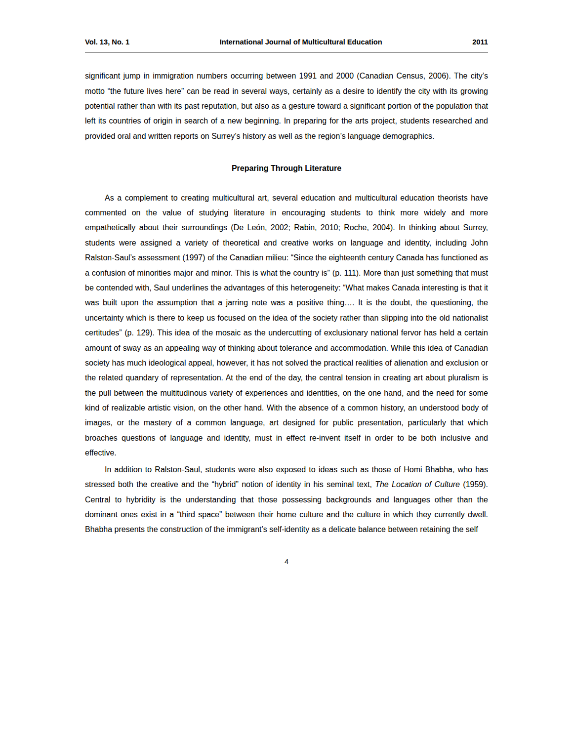Vol. 13, No. 1 International Journal of Multicultural Education 2011
significant jump in immigration numbers occurring between 1991 and 2000 (Canadian Census, 2006). The city’s motto “the future lives here” can be read in several ways, certainly as a desire to identify the city with its growing potential rather than with its past reputation, but also as a gesture toward a significant portion of the population that left its countries of origin in search of a new beginning. In preparing for the arts project, students researched and provided oral and written reports on Surrey’s history as well as the region’s language demographics.
Preparing Through Literature
As a complement to creating multicultural art, several education and multicultural education theorists have commented on the value of studying literature in encouraging students to think more widely and more empathetically about their surroundings (De León, 2002; Rabin, 2010; Roche, 2004). In thinking about Surrey, students were assigned a variety of theoretical and creative works on language and identity, including John Ralston-Saul’s assessment (1997) of the Canadian milieu: “Since the eighteenth century Canada has functioned as a confusion of minorities major and minor. This is what the country is” (p. 111). More than just something that must be contended with, Saul underlines the advantages of this heterogeneity: “What makes Canada interesting is that it was built upon the assumption that a jarring note was a positive thing…. It is the doubt, the questioning, the uncertainty which is there to keep us focused on the idea of the society rather than slipping into the old nationalist certitudes” (p. 129). This idea of the mosaic as the undercutting of exclusionary national fervor has held a certain amount of sway as an appealing way of thinking about tolerance and accommodation. While this idea of Canadian society has much ideological appeal, however, it has not solved the practical realities of alienation and exclusion or the related quandary of representation. At the end of the day, the central tension in creating art about pluralism is the pull between the multitudinous variety of experiences and identities, on the one hand, and the need for some kind of realizable artistic vision, on the other hand. With the absence of a common history, an understood body of images, or the mastery of a common language, art designed for public presentation, particularly that which broaches questions of language and identity, must in effect re-invent itself in order to be both inclusive and effective.
In addition to Ralston-Saul, students were also exposed to ideas such as those of Homi Bhabha, who has stressed both the creative and the “hybrid” notion of identity in his seminal text, The Location of Culture (1959). Central to hybridity is the understanding that those possessing backgrounds and languages other than the dominant ones exist in a “third space” between their home culture and the culture in which they currently dwell. Bhabha presents the construction of the immigrant’s self-identity as a delicate balance between retaining the self
4